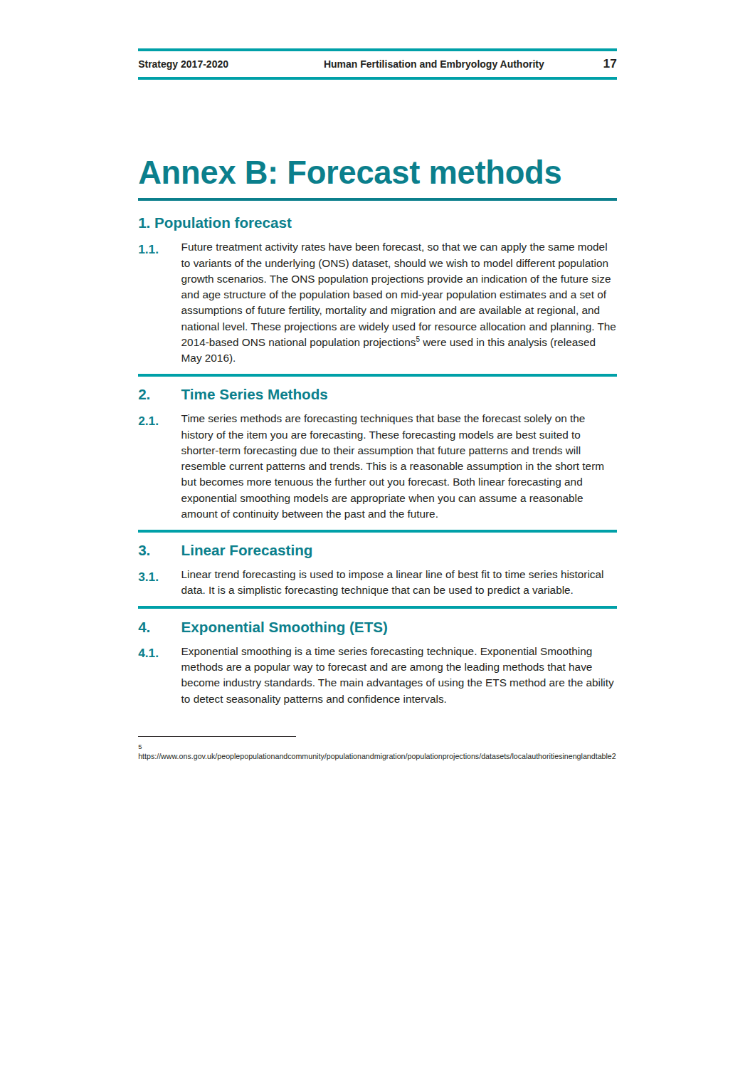| Strategy 2017-2020 | Human Fertilisation and Embryology Authority | 17 |
Annex B: Forecast methods
1. Population forecast
1.1.
Future treatment activity rates have been forecast, so that we can apply the same model to variants of the underlying (ONS) dataset, should we wish to model different population growth scenarios. The ONS population projections provide an indication of the future size and age structure of the population based on mid-year population estimates and a set of assumptions of future fertility, mortality and migration and are available at regional, and national level. These projections are widely used for resource allocation and planning. The 2014-based ONS national population projections5 were used in this analysis (released May 2016).
2.
Time Series Methods
2.1.
Time series methods are forecasting techniques that base the forecast solely on the history of the item you are forecasting. These forecasting models are best suited to shorter-term forecasting due to their assumption that future patterns and trends will resemble current patterns and trends. This is a reasonable assumption in the short term but becomes more tenuous the further out you forecast. Both linear forecasting and exponential smoothing models are appropriate when you can assume a reasonable amount of continuity between the past and the future.
3.
Linear Forecasting
3.1.
Linear trend forecasting is used to impose a linear line of best fit to time series historical data. It is a simplistic forecasting technique that can be used to predict a variable.
4.
Exponential Smoothing (ETS)
4.1.
Exponential smoothing is a time series forecasting technique. Exponential Smoothing methods are a popular way to forecast and are among the leading methods that have become industry standards. The main advantages of using the ETS method are the ability to detect seasonality patterns and confidence intervals.
5
https://www.ons.gov.uk/peoplepopulationandcommunity/populationandmigration/populationprojections/datasets/localauthoritiesinenglandtable2